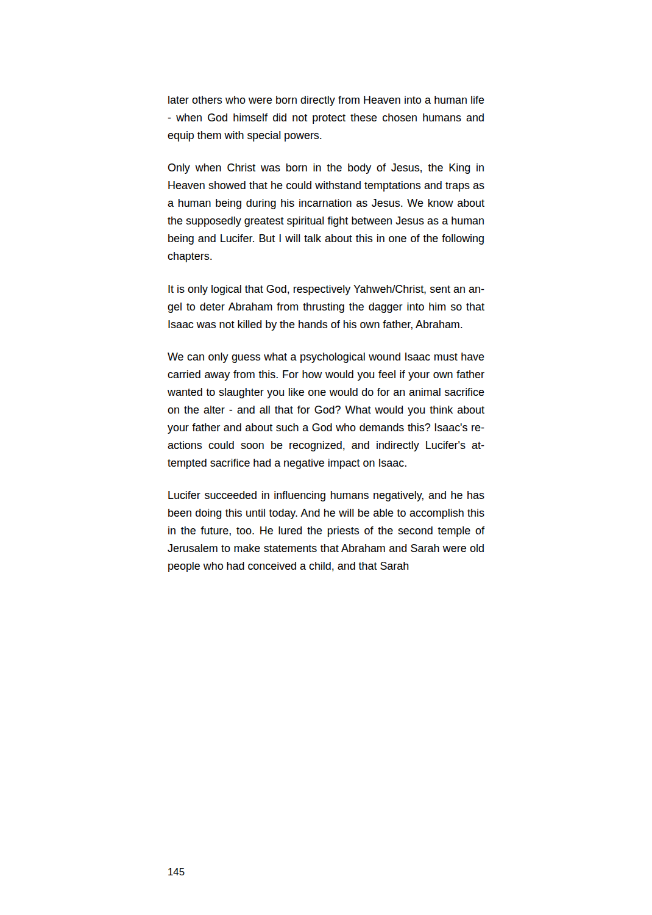later others who were born directly from Heaven into a human life - when God himself did not protect these chosen humans and equip them with special powers.
Only when Christ was born in the body of Jesus, the King in Heaven showed that he could withstand temptations and traps as a human being during his incarnation as Jesus. We know about the supposedly greatest spiritual fight between Jesus as a human being and Lucifer. But I will talk about this in one of the following chapters.
It is only logical that God, respectively Yahweh/Christ, sent an angel to deter Abraham from thrusting the dagger into him so that Isaac was not killed by the hands of his own father, Abraham.
We can only guess what a psychological wound Isaac must have carried away from this. For how would you feel if your own father wanted to slaughter you like one would do for an animal sacrifice on the alter - and all that for God? What would you think about your father and about such a God who demands this? Isaac's reactions could soon be recognized, and indirectly Lucifer's attempted sacrifice had a negative impact on Isaac.
Lucifer succeeded in influencing humans negatively, and he has been doing this until today. And he will be able to accomplish this in the future, too. He lured the priests of the second temple of Jerusalem to make statements that Abraham and Sarah were old people who had conceived a child, and that Sarah
145